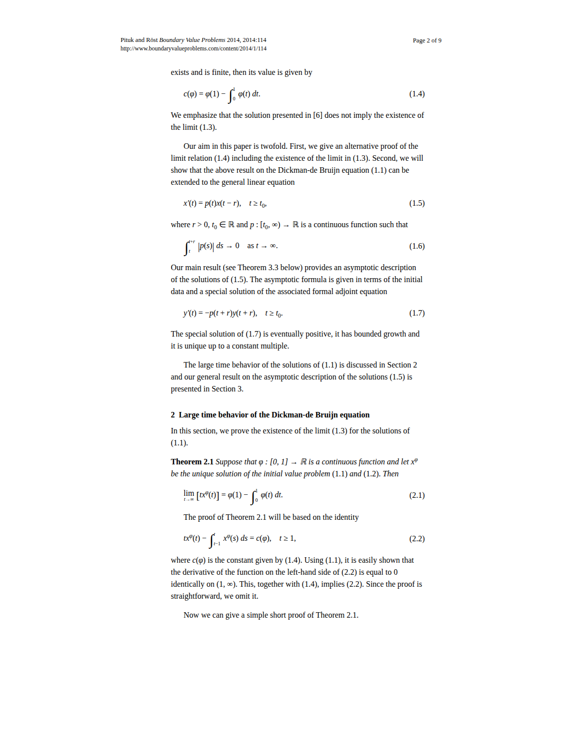Pituk and Röst Boundary Value Problems 2014, 2014:114
http://www.boundaryvalueproblems.com/content/2014/1/114
Page 2 of 9
exists and is finite, then its value is given by
c(φ) = φ(1) − ∫10 φ(t) dt.
(1.4)
We emphasize that the solution presented in [6] does not imply the existence of the limit (1.3).
Our aim in this paper is twofold. First, we give an alternative proof of the limit relation (1.4) including the existence of the limit in (1.3). Second, we will show that the above result on the Dickman-de Bruijn equation (1.1) can be extended to the general linear equation
x′(t) = p(t)x(t − r), t ≥ t0,
(1.5)
where r > 0, t0 ∈ ℝ and p : [t0, ∞) → ℝ is a continuous function such that
∫t+r t |p(s)| ds → 0 as t → ∞.
(1.6)
Our main result (see Theorem 3.3 below) provides an asymptotic description of the solutions of (1.5). The asymptotic formula is given in terms of the initial data and a special solution of the associated formal adjoint equation
y′(t) = −p(t + r)y(t + r), t ≥ t0.
(1.7)
The special solution of (1.7) is eventually positive, it has bounded growth and it is unique up to a constant multiple.
The large time behavior of the solutions of (1.1) is discussed in Section 2 and our general result on the asymptotic description of the solutions (1.5) is presented in Section 3.
2 Large time behavior of the Dickman-de Bruijn equation
In this section, we prove the existence of the limit (1.3) for the solutions of (1.1).
Theorem 2.1 Suppose that φ : [0, 1] → ℝ is a continuous function and let xφ be the unique solution of the initial value problem (1.1) and (1.2). Then
lim t→∞[txφ(t)] = φ(1) − ∫10 φ(t) dt.
(2.1)
The proof of Theorem 2.1 will be based on the identity
txφ(t) − ∫tt−1 xφ(s) ds = c(φ), t ≥ 1,
(2.2)
where c(φ) is the constant given by (1.4). Using (1.1), it is easily shown that the derivative of the function on the left-hand side of (2.2) is equal to 0 identically on (1, ∞). This, together with (1.4), implies (2.2). Since the proof is straightforward, we omit it.
Now we can give a simple short proof of Theorem 2.1.